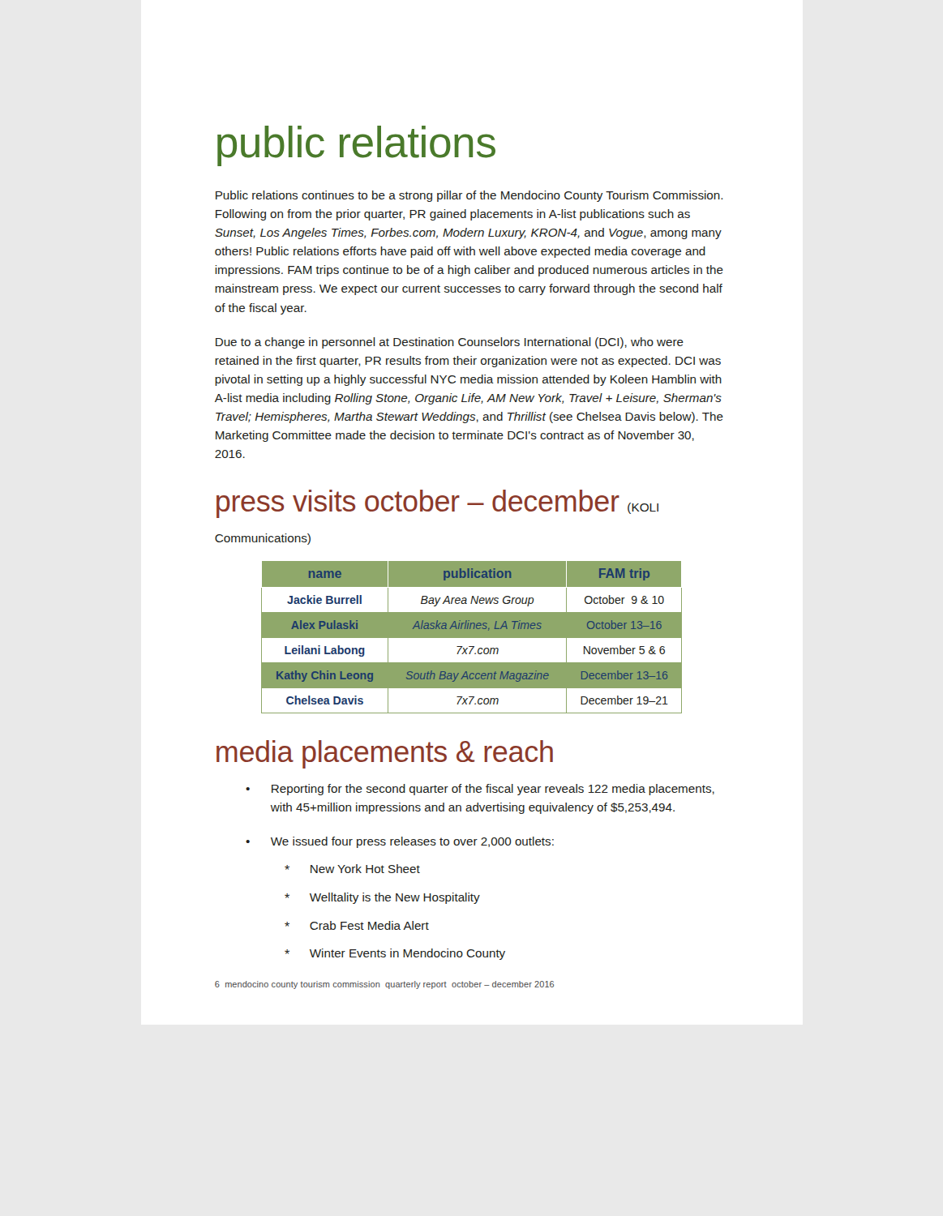public relations
Public relations continues to be a strong pillar of the Mendocino County Tourism Commission. Following on from the prior quarter, PR gained placements in A-list publications such as Sunset, Los Angeles Times, Forbes.com, Modern Luxury, KRON-4, and Vogue, among many others! Public relations efforts have paid off with well above expected media coverage and impressions. FAM trips continue to be of a high caliber and produced numerous articles in the mainstream press. We expect our current successes to carry forward through the second half of the fiscal year.
Due to a change in personnel at Destination Counselors International (DCI), who were retained in the first quarter, PR results from their organization were not as expected. DCI was pivotal in setting up a highly successful NYC media mission attended by Koleen Hamblin with A-list media including Rolling Stone, Organic Life, AM New York, Travel + Leisure, Sherman's Travel; Hemispheres, Martha Stewart Weddings, and Thrillist (see Chelsea Davis below). The Marketing Committee made the decision to terminate DCI's contract as of November 30, 2016.
press visits october – december (KOLI Communications)
| name | publication | FAM trip |
| --- | --- | --- |
| Jackie Burrell | Bay Area News Group | October 9 & 10 |
| Alex Pulaski | Alaska Airlines, LA Times | October 13–16 |
| Leilani Labong | 7x7.com | November 5 & 6 |
| Kathy Chin Leong | South Bay Accent Magazine | December 13–16 |
| Chelsea Davis | 7x7.com | December 19–21 |
media placements & reach
Reporting for the second quarter of the fiscal year reveals 122 media placements, with 45+million impressions and an advertising equivalency of $5,253,494.
We issued four press releases to over 2,000 outlets:
New York Hot Sheet
Welltality is the New Hospitality
Crab Fest Media Alert
Winter Events in Mendocino County
6 mendocino county tourism commission quarterly report october – december 2016